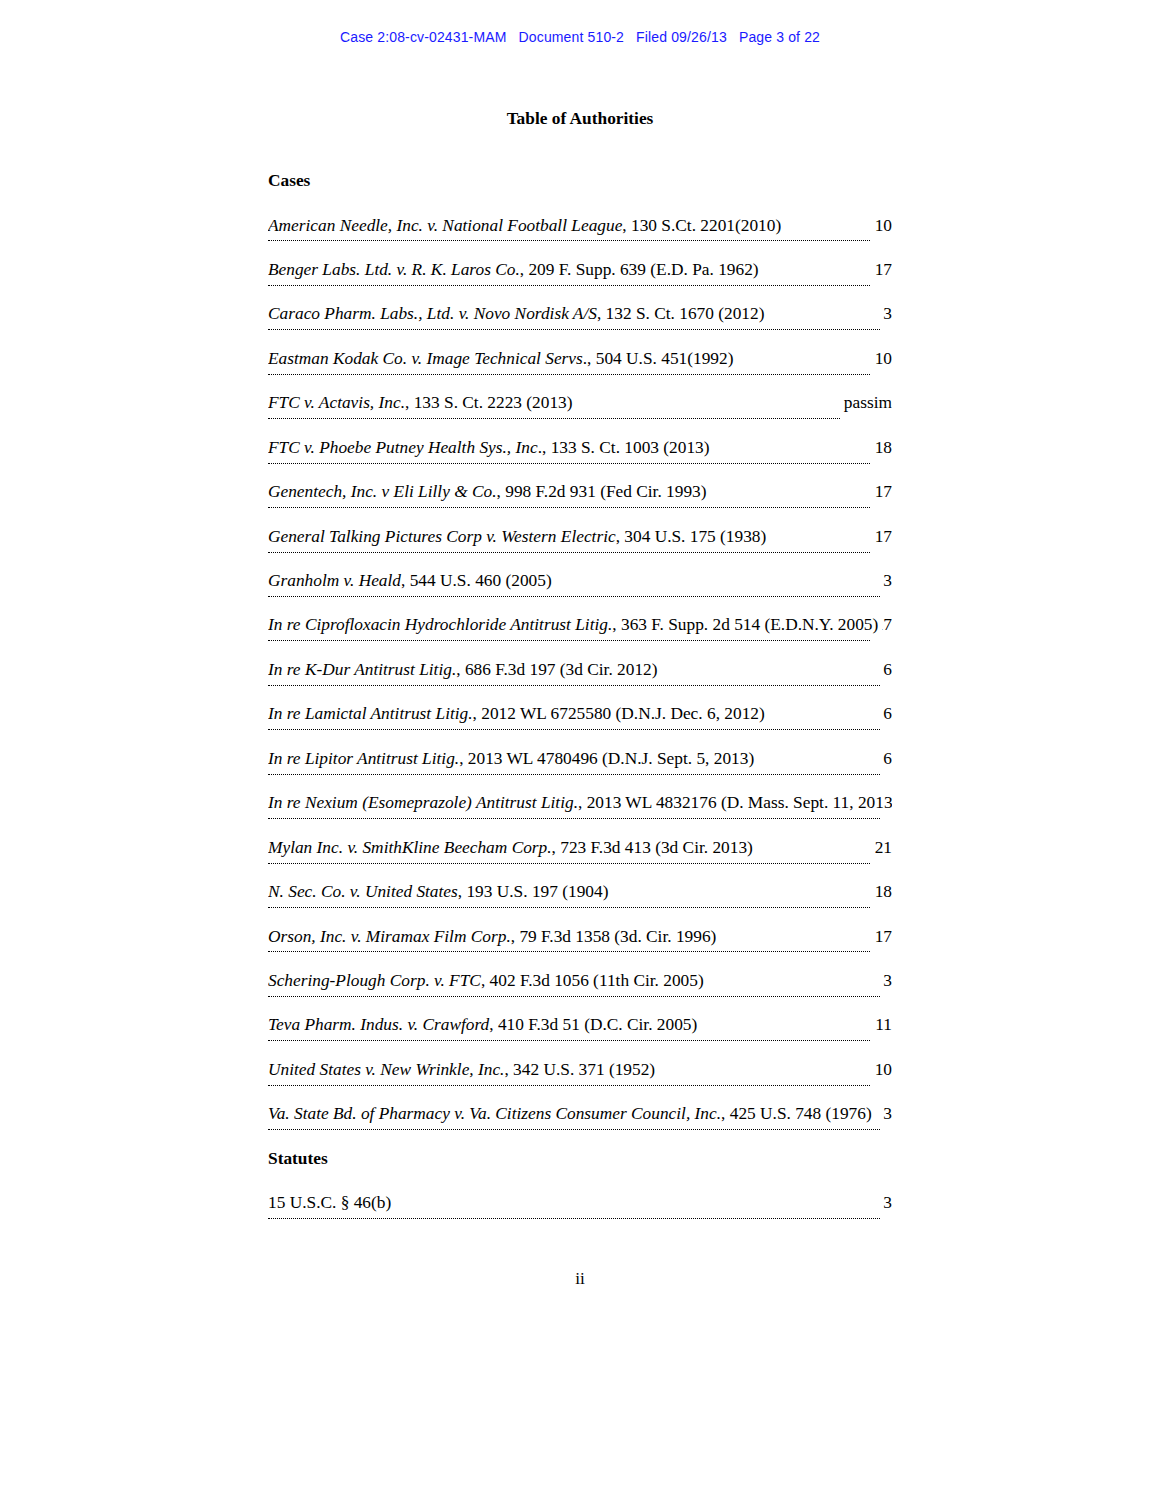Case 2:08-cv-02431-MAM Document 510-2 Filed 09/26/13 Page 3 of 22
Table of Authorities
Cases
10 American Needle, Inc. v. National Football League, 130 S.Ct. 2201(2010)
17 Benger Labs. Ltd. v. R. K. Laros Co., 209 F. Supp. 639 (E.D. Pa. 1962)
3 Caraco Pharm. Labs., Ltd. v. Novo Nordisk A/S, 132 S. Ct. 1670 (2012)
10 Eastman Kodak Co. v. Image Technical Servs., 504 U.S. 451(1992)
passim FTC v. Actavis, Inc., 133 S. Ct. 2223 (2013)
18 FTC v. Phoebe Putney Health Sys., Inc., 133 S. Ct. 1003 (2013)
17 Genentech, Inc. v Eli Lilly & Co., 998 F.2d 931 (Fed Cir. 1993)
17 General Talking Pictures Corp v. Western Electric, 304 U.S. 175 (1938)
3 Granholm v. Heald, 544 U.S. 460 (2005)
17 In re Ciprofloxacin Hydrochloride Antitrust Litig., 363 F. Supp. 2d 514 (E.D.N.Y. 2005)
6 In re K-Dur Antitrust Litig., 686 F.3d 197 (3d Cir. 2012)
6 In re Lamictal Antitrust Litig., 2012 WL 6725580 (D.N.J. Dec. 6, 2012)
6 In re Lipitor Antitrust Litig., 2013 WL 4780496 (D.N.J. Sept. 5, 2013)
6 In re Nexium (Esomeprazole) Antitrust Litig., 2013 WL 4832176 (D. Mass. Sept. 11, 2013)
21 Mylan Inc. v. SmithKline Beecham Corp., 723 F.3d 413 (3d Cir. 2013)
18 N. Sec. Co. v. United States, 193 U.S. 197 (1904)
17 Orson, Inc. v. Miramax Film Corp., 79 F.3d 1358 (3d. Cir. 1996)
3 Schering-Plough Corp. v. FTC, 402 F.3d 1056 (11th Cir. 2005)
11 Teva Pharm. Indus. v. Crawford, 410 F.3d 51 (D.C. Cir. 2005)
10 United States v. New Wrinkle, Inc., 342 U.S. 371 (1952)
3 Va. State Bd. of Pharmacy v. Va. Citizens Consumer Council, Inc., 425 U.S. 748 (1976)
Statutes
3 15 U.S.C. § 46(b)
ii